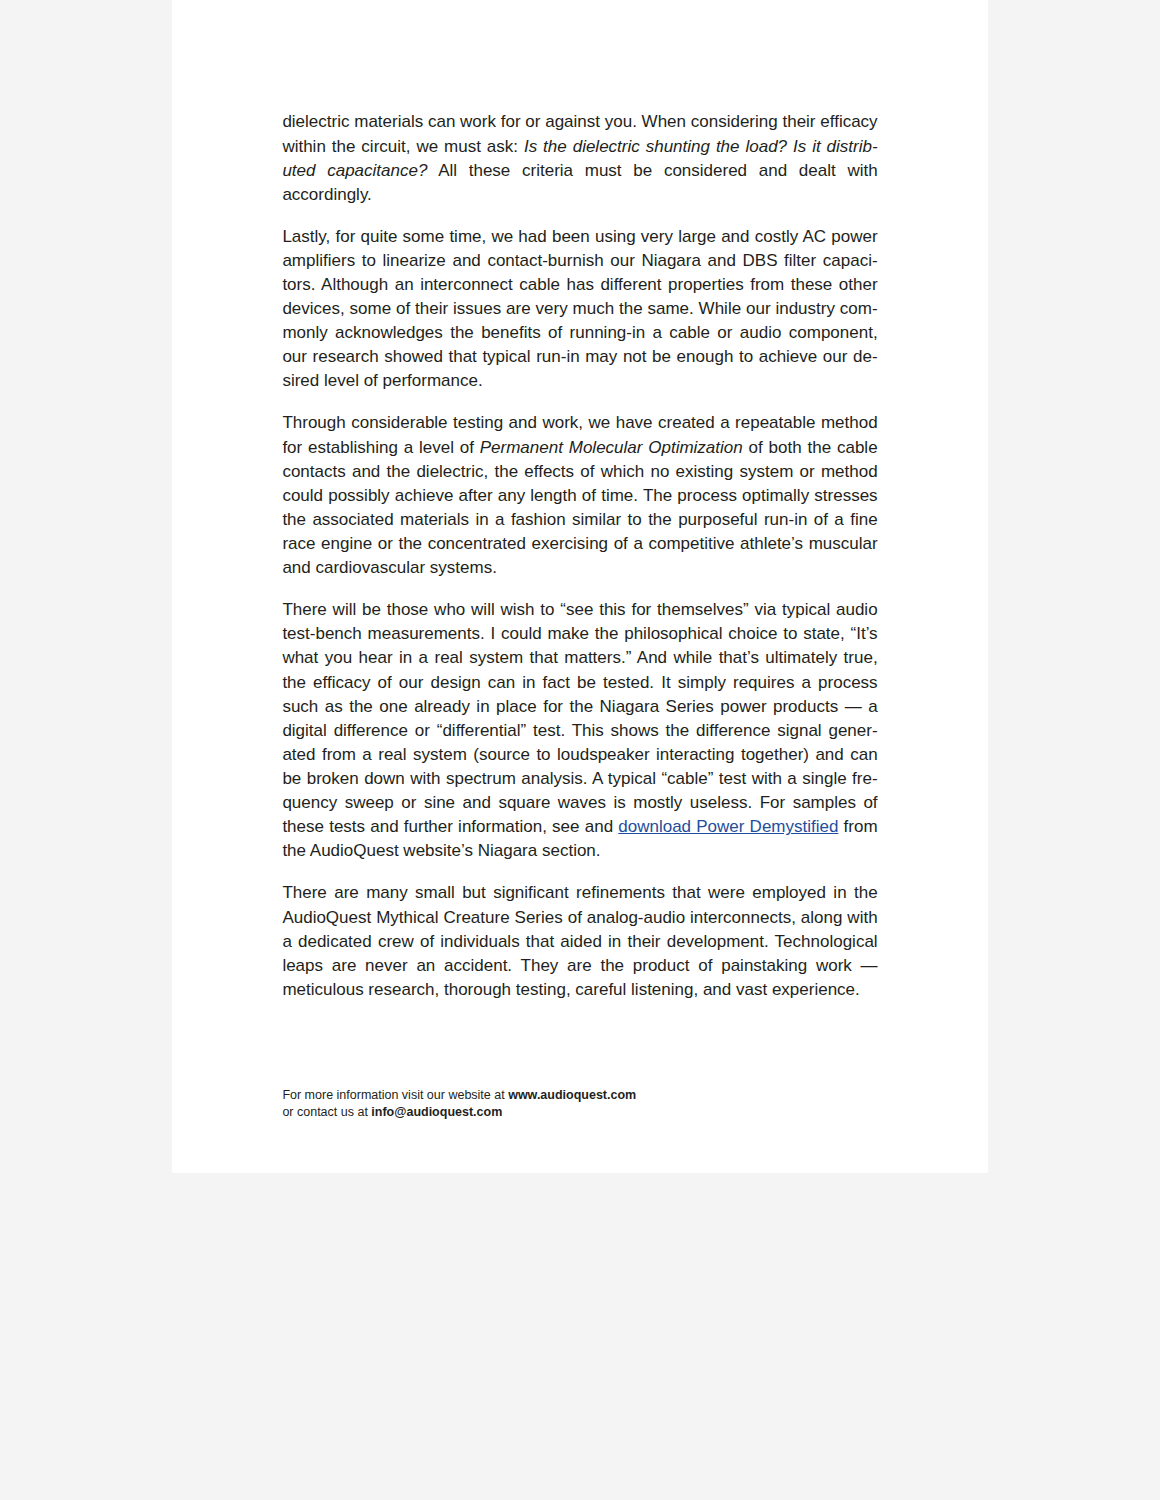dielectric materials can work for or against you. When considering their efficacy within the circuit, we must ask: Is the dielectric shunting the load? Is it distributed capacitance? All these criteria must be considered and dealt with accordingly.
Lastly, for quite some time, we had been using very large and costly AC power amplifiers to linearize and contact-burnish our Niagara and DBS filter capacitors. Although an interconnect cable has different properties from these other devices, some of their issues are very much the same. While our industry commonly acknowledges the benefits of running-in a cable or audio component, our research showed that typical run-in may not be enough to achieve our desired level of performance.
Through considerable testing and work, we have created a repeatable method for establishing a level of Permanent Molecular Optimization of both the cable contacts and the dielectric, the effects of which no existing system or method could possibly achieve after any length of time. The process optimally stresses the associated materials in a fashion similar to the purposeful run-in of a fine race engine or the concentrated exercising of a competitive athlete’s muscular and cardiovascular systems.
There will be those who will wish to “see this for themselves” via typical audio test-bench measurements. I could make the philosophical choice to state, “It’s what you hear in a real system that matters.” And while that’s ultimately true, the efficacy of our design can in fact be tested. It simply requires a process such as the one already in place for the Niagara Series power products — a digital difference or “differential” test. This shows the difference signal generated from a real system (source to loudspeaker interacting together) and can be broken down with spectrum analysis. A typical “cable” test with a single frequency sweep or sine and square waves is mostly useless. For samples of these tests and further information, see and download Power Demystified from the AudioQuest website’s Niagara section.
There are many small but significant refinements that were employed in the AudioQuest Mythical Creature Series of analog-audio interconnects, along with a dedicated crew of individuals that aided in their development. Technological leaps are never an accident. They are the product of painstaking work — meticulous research, thorough testing, careful listening, and vast experience.
For more information visit our website at www.audioquest.com
or contact us at info@audioquest.com